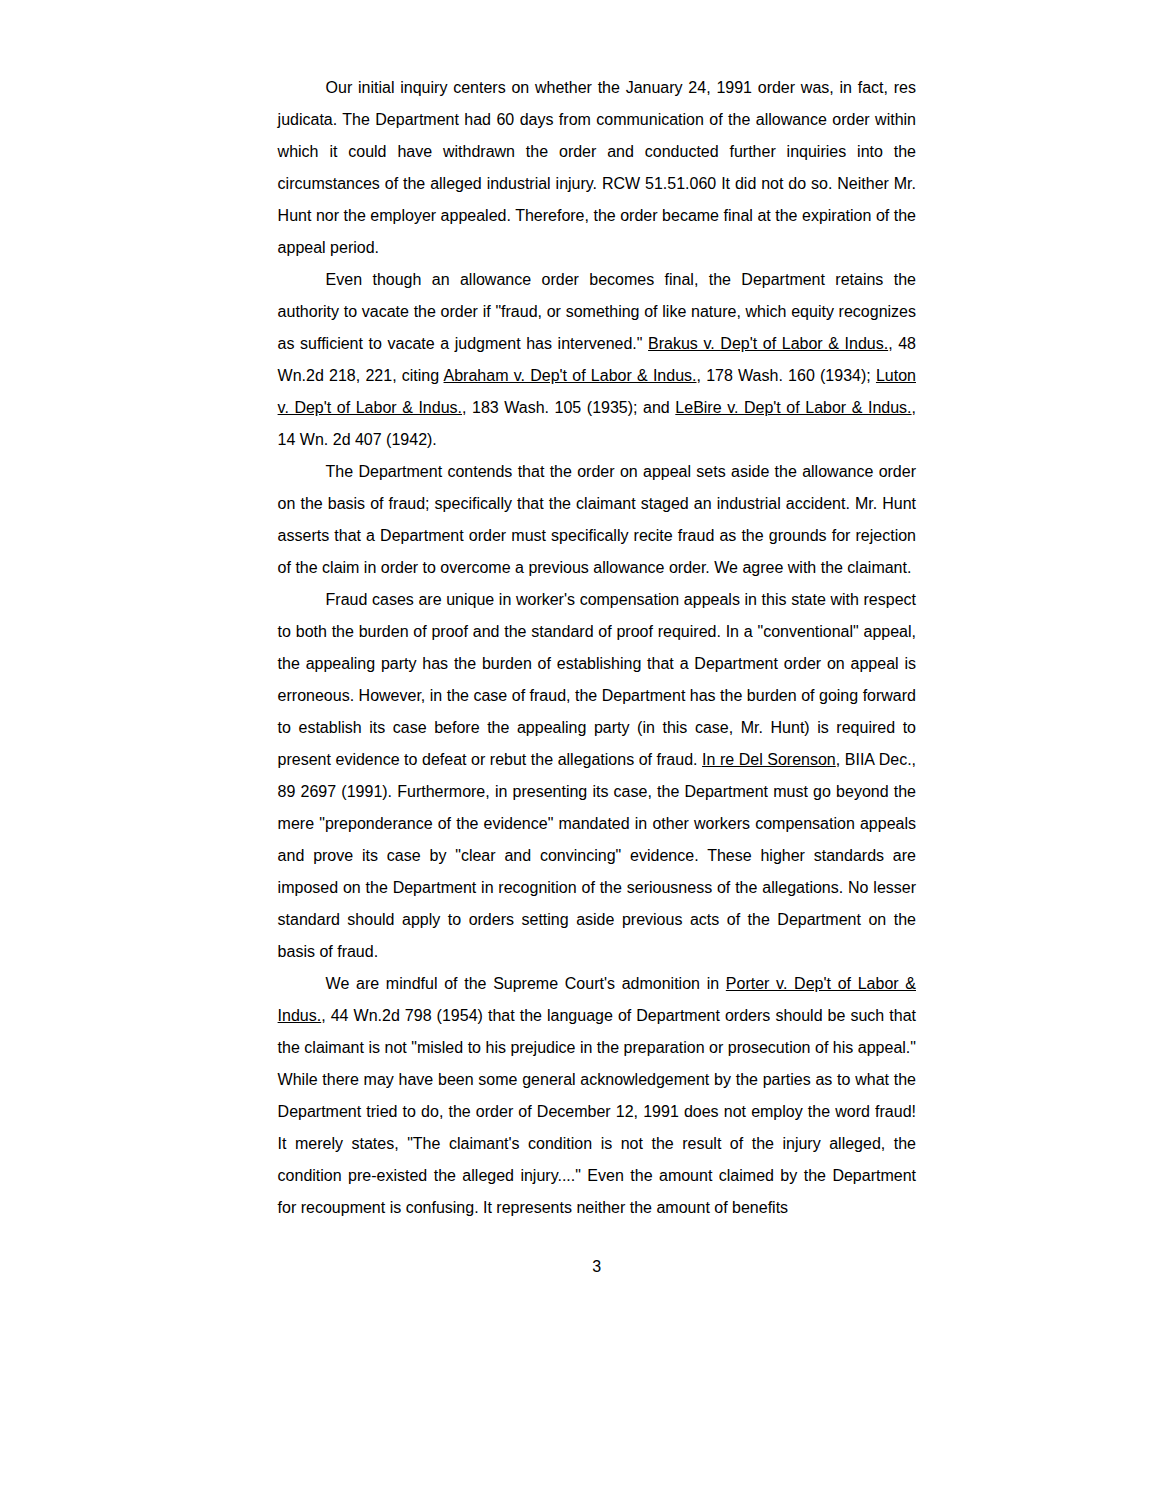Our initial inquiry centers on whether the January 24, 1991 order was, in fact, res judicata. The Department had 60 days from communication of the allowance order within which it could have withdrawn the order and conducted further inquiries into the circumstances of the alleged industrial injury. RCW 51.51.060 It did not do so. Neither Mr. Hunt nor the employer appealed. Therefore, the order became final at the expiration of the appeal period.
Even though an allowance order becomes final, the Department retains the authority to vacate the order if "fraud, or something of like nature, which equity recognizes as sufficient to vacate a judgment has intervened." Brakus v. Dep't of Labor & Indus., 48 Wn.2d 218, 221, citing Abraham v. Dep't of Labor & Indus., 178 Wash. 160 (1934); Luton v. Dep't of Labor & Indus., 183 Wash. 105 (1935); and LeBire v. Dep't of Labor & Indus., 14 Wn. 2d 407 (1942).
The Department contends that the order on appeal sets aside the allowance order on the basis of fraud; specifically that the claimant staged an industrial accident. Mr. Hunt asserts that a Department order must specifically recite fraud as the grounds for rejection of the claim in order to overcome a previous allowance order. We agree with the claimant.
Fraud cases are unique in worker's compensation appeals in this state with respect to both the burden of proof and the standard of proof required. In a "conventional" appeal, the appealing party has the burden of establishing that a Department order on appeal is erroneous. However, in the case of fraud, the Department has the burden of going forward to establish its case before the appealing party (in this case, Mr. Hunt) is required to present evidence to defeat or rebut the allegations of fraud. In re Del Sorenson, BIIA Dec., 89 2697 (1991). Furthermore, in presenting its case, the Department must go beyond the mere "preponderance of the evidence" mandated in other workers compensation appeals and prove its case by "clear and convincing" evidence. These higher standards are imposed on the Department in recognition of the seriousness of the allegations. No lesser standard should apply to orders setting aside previous acts of the Department on the basis of fraud.
We are mindful of the Supreme Court's admonition in Porter v. Dep't of Labor & Indus., 44 Wn.2d 798 (1954) that the language of Department orders should be such that the claimant is not "misled to his prejudice in the preparation or prosecution of his appeal." While there may have been some general acknowledgement by the parties as to what the Department tried to do, the order of December 12, 1991 does not employ the word fraud! It merely states, "The claimant's condition is not the result of the injury alleged, the condition pre-existed the alleged injury...." Even the amount claimed by the Department for recoupment is confusing. It represents neither the amount of benefits
3